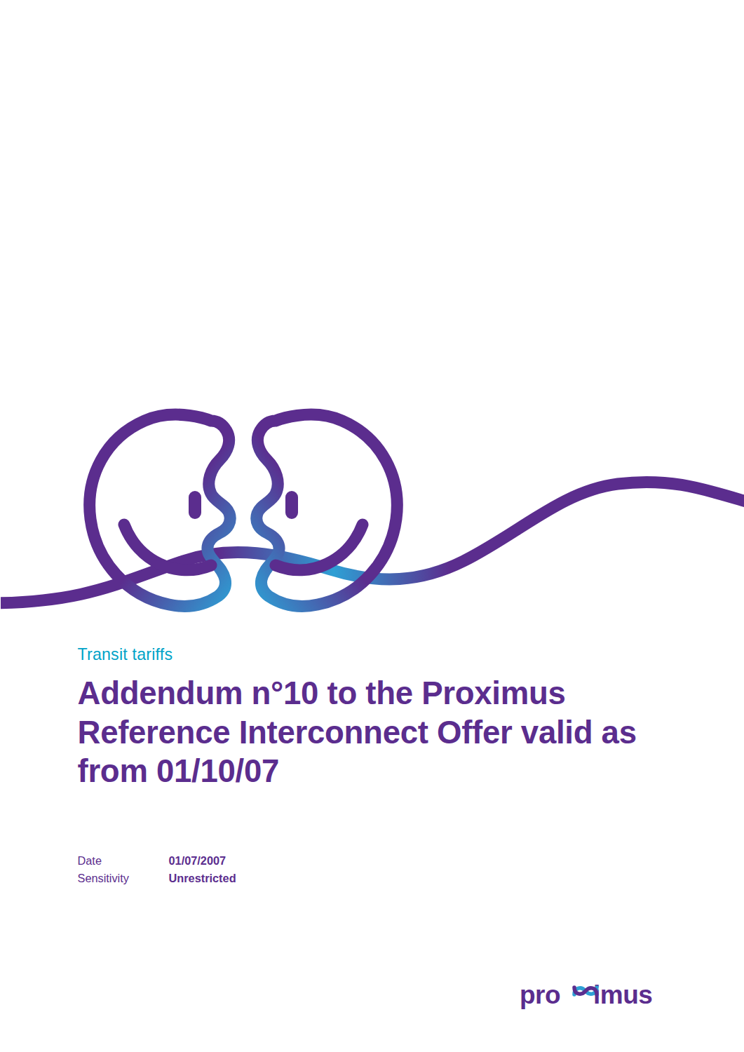Transit tariffs
Addendum n°10 to the Proximus Reference Interconnect Offer valid as from 01/10/07
Date
01/07/2007
Sensitivity
Unrestricted
pro imus